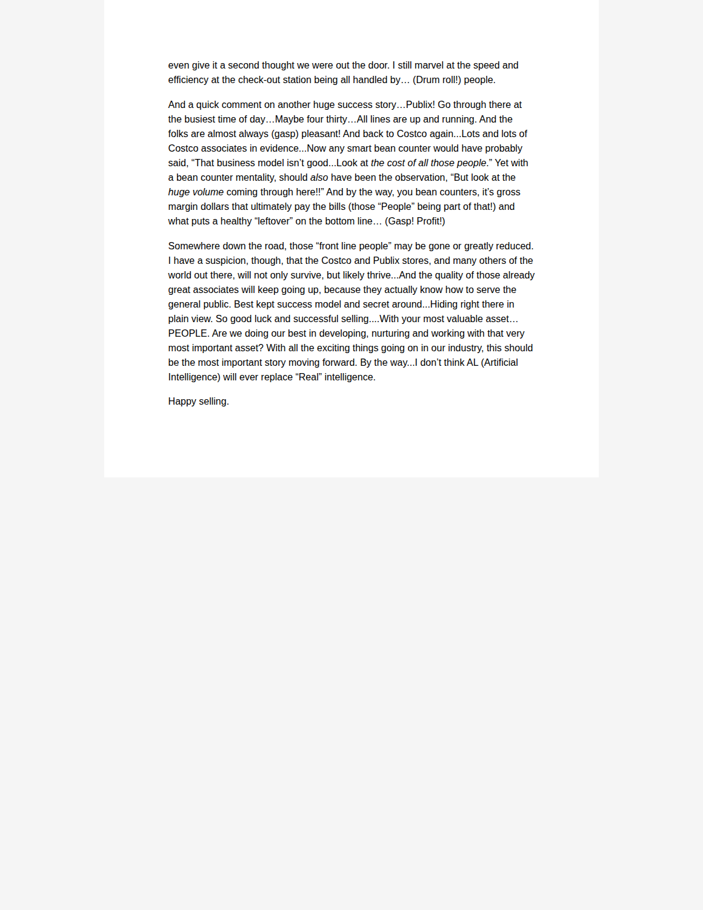even give it a second thought we were out the door. I still marvel at the speed and efficiency at the check-out station being all handled by… (Drum roll!) people.
And a quick comment on another huge success story…Publix! Go through there at the busiest time of day…Maybe four thirty…All lines are up and running. And the folks are almost always (gasp) pleasant! And back to Costco again...Lots and lots of Costco associates in evidence...Now any smart bean counter would have probably said, “That business model isn’t good...Look at the cost of all those people.” Yet with a bean counter mentality, should also have been the observation, “But look at the huge volume coming through here!!” And by the way, you bean counters, it’s gross margin dollars that ultimately pay the bills (those “People” being part of that!) and what puts a healthy “leftover” on the bottom line… (Gasp! Profit!)
Somewhere down the road, those “front line people” may be gone or greatly reduced. I have a suspicion, though, that the Costco and Publix stores, and many others of the world out there, will not only survive, but likely thrive...And the quality of those already great associates will keep going up, because they actually know how to serve the general public. Best kept success model and secret around...Hiding right there in plain view. So good luck and successful selling....With your most valuable asset…PEOPLE. Are we doing our best in developing, nurturing and working with that very most important asset? With all the exciting things going on in our industry, this should be the most important story moving forward. By the way...I don’t think AL (Artificial Intelligence) will ever replace “Real” intelligence.
Happy selling.